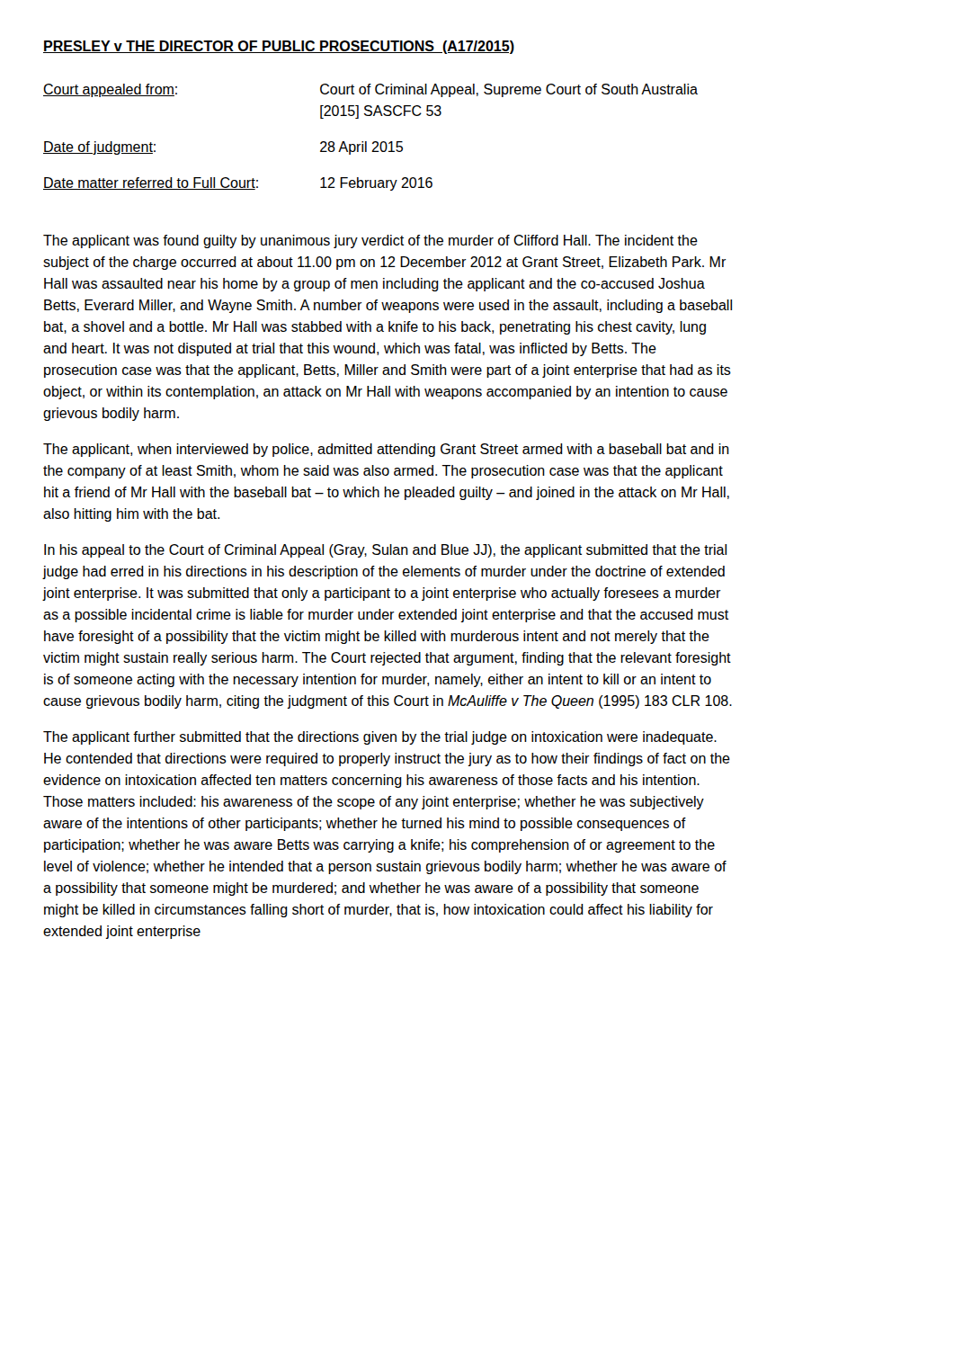PRESLEY v THE DIRECTOR OF PUBLIC PROSECUTIONS (A17/2015)
| Court appealed from : | Court of Criminal Appeal, Supreme Court of South Australia [2015] SASCFC 53 |
| Date of judgment : | 28 April 2015 |
| Date matter referred to Full Court : | 12 February 2016 |
The applicant was found guilty by unanimous jury verdict of the murder of Clifford Hall. The incident the subject of the charge occurred at about 11.00 pm on 12 December 2012 at Grant Street, Elizabeth Park. Mr Hall was assaulted near his home by a group of men including the applicant and the co-accused Joshua Betts, Everard Miller, and Wayne Smith. A number of weapons were used in the assault, including a baseball bat, a shovel and a bottle. Mr Hall was stabbed with a knife to his back, penetrating his chest cavity, lung and heart. It was not disputed at trial that this wound, which was fatal, was inflicted by Betts. The prosecution case was that the applicant, Betts, Miller and Smith were part of a joint enterprise that had as its object, or within its contemplation, an attack on Mr Hall with weapons accompanied by an intention to cause grievous bodily harm.
The applicant, when interviewed by police, admitted attending Grant Street armed with a baseball bat and in the company of at least Smith, whom he said was also armed. The prosecution case was that the applicant hit a friend of Mr Hall with the baseball bat – to which he pleaded guilty – and joined in the attack on Mr Hall, also hitting him with the bat.
In his appeal to the Court of Criminal Appeal (Gray, Sulan and Blue JJ), the applicant submitted that the trial judge had erred in his directions in his description of the elements of murder under the doctrine of extended joint enterprise. It was submitted that only a participant to a joint enterprise who actually foresees a murder as a possible incidental crime is liable for murder under extended joint enterprise and that the accused must have foresight of a possibility that the victim might be killed with murderous intent and not merely that the victim might sustain really serious harm. The Court rejected that argument, finding that the relevant foresight is of someone acting with the necessary intention for murder, namely, either an intent to kill or an intent to cause grievous bodily harm, citing the judgment of this Court in McAuliffe v The Queen (1995) 183 CLR 108.
The applicant further submitted that the directions given by the trial judge on intoxication were inadequate. He contended that directions were required to properly instruct the jury as to how their findings of fact on the evidence on intoxication affected ten matters concerning his awareness of those facts and his intention. Those matters included: his awareness of the scope of any joint enterprise; whether he was subjectively aware of the intentions of other participants; whether he turned his mind to possible consequences of participation; whether he was aware Betts was carrying a knife; his comprehension of or agreement to the level of violence; whether he intended that a person sustain grievous bodily harm; whether he was aware of a possibility that someone might be murdered; and whether he was aware of a possibility that someone might be killed in circumstances falling short of murder, that is, how intoxication could affect his liability for extended joint enterprise